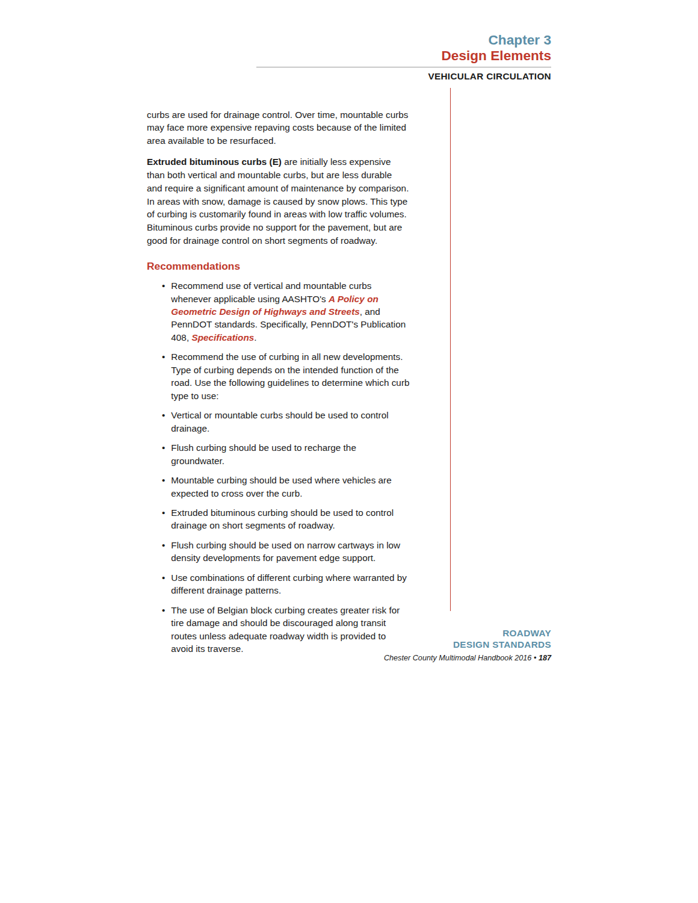Chapter 3
Design Elements
VEHICULAR CIRCULATION
curbs are used for drainage control. Over time, mountable curbs may face more expensive repaving costs because of the limited area available to be resurfaced.
Extruded bituminous curbs (E) are initially less expensive than both vertical and mountable curbs, but are less durable and require a significant amount of maintenance by comparison. In areas with snow, damage is caused by snow plows. This type of curbing is customarily found in areas with low traffic volumes. Bituminous curbs provide no support for the pavement, but are good for drainage control on short segments of roadway.
Recommendations
Recommend use of vertical and mountable curbs whenever applicable using AASHTO's A Policy on Geometric Design of Highways and Streets, and PennDOT standards. Specifically, PennDOT's Publication 408, Specifications.
Recommend the use of curbing in all new developments. Type of curbing depends on the intended function of the road. Use the following guidelines to determine which curb type to use:
Vertical or mountable curbs should be used to control drainage.
Flush curbing should be used to recharge the groundwater.
Mountable curbing should be used where vehicles are expected to cross over the curb.
Extruded bituminous curbing should be used to control drainage on short segments of roadway.
Flush curbing should be used on narrow cartways in low density developments for pavement edge support.
Use combinations of different curbing where warranted by different drainage patterns.
The use of Belgian block curbing creates greater risk for tire damage and should be discouraged along transit routes unless adequate roadway width is provided to avoid its traverse.
ROADWAY
DESIGN STANDARDS
Chester County Multimodal Handbook 2016 • 187